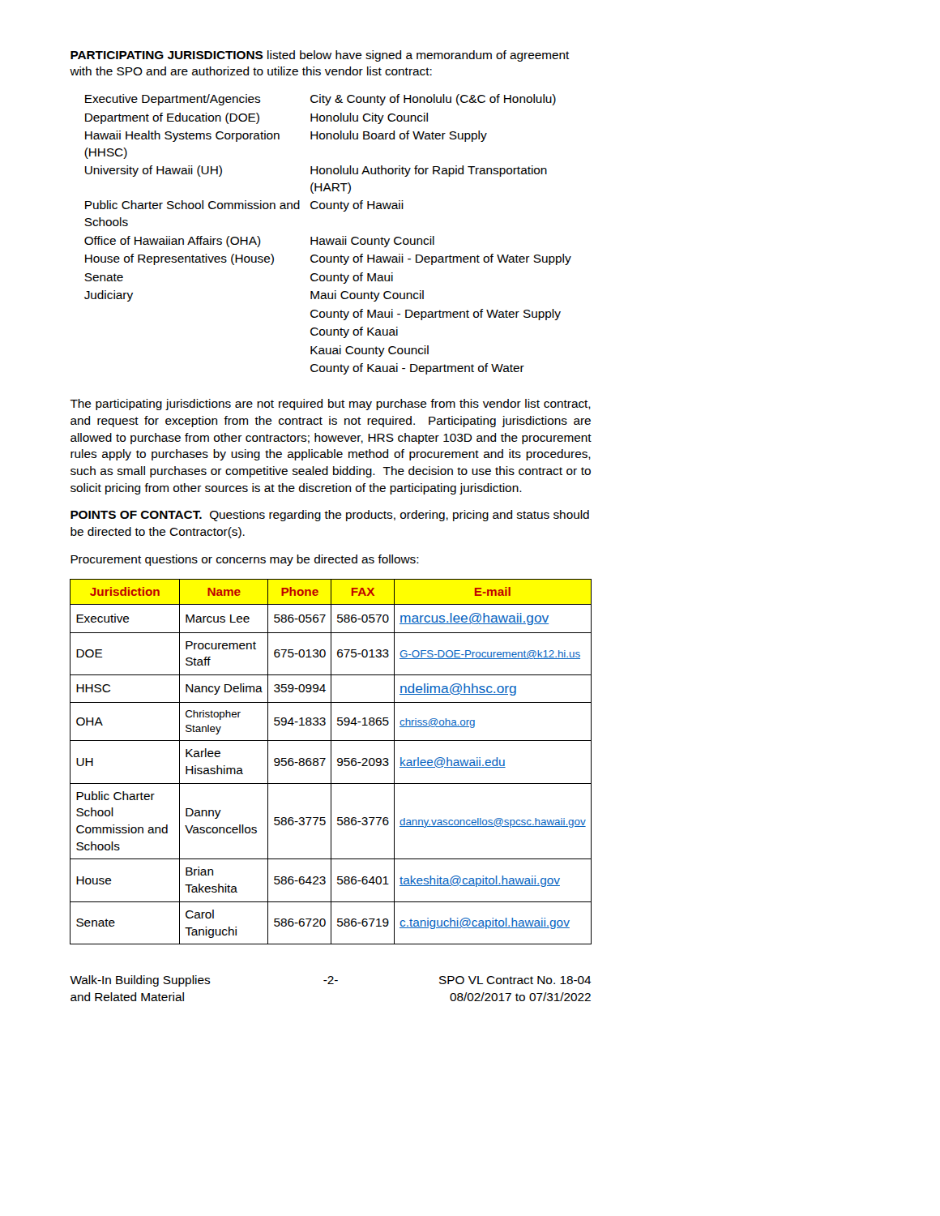PARTICIPATING JURISDICTIONS listed below have signed a memorandum of agreement with the SPO and are authorized to utilize this vendor list contract:
| Executive Department/Agencies | City & County of Honolulu (C&C of Honolulu) |
| Department of Education (DOE) | Honolulu City Council |
| Hawaii Health Systems Corporation (HHSC) | Honolulu Board of Water Supply |
| University of Hawaii (UH) | Honolulu Authority for Rapid Transportation (HART) |
| Public Charter School Commission and Schools | County of Hawaii |
| Office of Hawaiian Affairs (OHA) | Hawaii County Council |
| House of Representatives (House) | County of Hawaii - Department of Water Supply |
| Senate | County of Maui |
| Judiciary | Maui County Council |
| | County of Maui - Department of Water Supply |
| | County of Kauai |
| | Kauai County Council |
| | County of Kauai - Department of Water |
The participating jurisdictions are not required but may purchase from this vendor list contract, and request for exception from the contract is not required. Participating jurisdictions are allowed to purchase from other contractors; however, HRS chapter 103D and the procurement rules apply to purchases by using the applicable method of procurement and its procedures, such as small purchases or competitive sealed bidding. The decision to use this contract or to solicit pricing from other sources is at the discretion of the participating jurisdiction.
POINTS OF CONTACT. Questions regarding the products, ordering, pricing and status should be directed to the Contractor(s).
Procurement questions or concerns may be directed as follows:
| Jurisdiction | Name | Phone | FAX | E-mail |
| --- | --- | --- | --- | --- |
| Executive | Marcus Lee | 586-0567 | 586-0570 | marcus.lee@hawaii.gov |
| DOE | Procurement Staff | 675-0130 | 675-0133 | G-OFS-DOE-Procurement@k12.hi.us |
| HHSC | Nancy Delima | 359-0994 | | ndelima@hhsc.org |
| OHA | Christopher Stanley | 594-1833 | 594-1865 | chriss@oha.org |
| UH | Karlee Hisashima | 956-8687 | 956-2093 | karlee@hawaii.edu |
| Public Charter School Commission and Schools | Danny Vasconcellos | 586-3775 | 586-3776 | danny.vasconcellos@spcsc.hawaii.gov |
| House | Brian Takeshita | 586-6423 | 586-6401 | takeshita@capitol.hawaii.gov |
| Senate | Carol Taniguchi | 586-6720 | 586-6719 | c.taniguchi@capitol.hawaii.gov |
| Walk-In Building Supplies and Related Material | -2- | SPO VL Contract No. 18-04 08/02/2017 to 07/31/2022 |